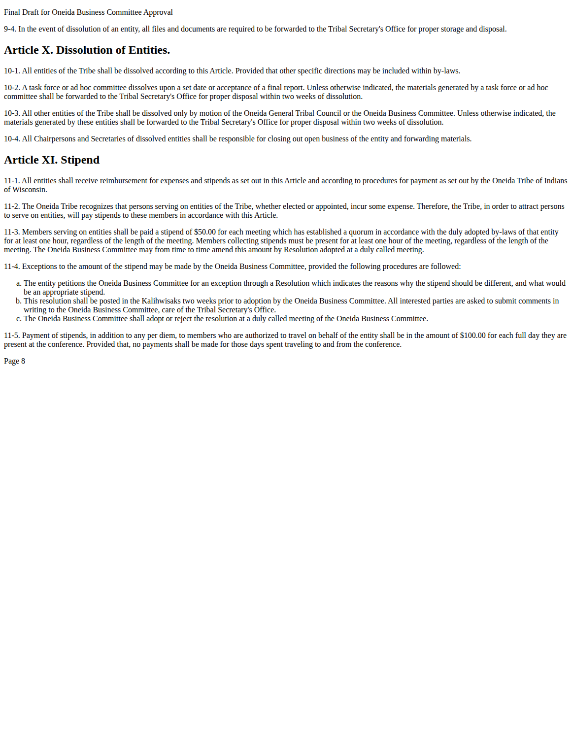Final Draft for Oneida Business Committee Approval
9-4. In the event of dissolution of an entity, all files and documents are required to be forwarded to the Tribal Secretary's Office for proper storage and disposal.
Article X. Dissolution of Entities.
10-1. All entities of the Tribe shall be dissolved according to this Article. Provided that other specific directions may be included within by-laws.
10-2. A task force or ad hoc committee dissolves upon a set date or acceptance of a final report. Unless otherwise indicated, the materials generated by a task force or ad hoc committee shall be forwarded to the Tribal Secretary's Office for proper disposal within two weeks of dissolution.
10-3. All other entities of the Tribe shall be dissolved only by motion of the Oneida General Tribal Council or the Oneida Business Committee. Unless otherwise indicated, the materials generated by these entities shall be forwarded to the Tribal Secretary's Office for proper disposal within two weeks of dissolution.
10-4. All Chairpersons and Secretaries of dissolved entities shall be responsible for closing out open business of the entity and forwarding materials.
Article XI. Stipend
11-1. All entities shall receive reimbursement for expenses and stipends as set out in this Article and according to procedures for payment as set out by the Oneida Tribe of Indians of Wisconsin.
11-2. The Oneida Tribe recognizes that persons serving on entities of the Tribe, whether elected or appointed, incur some expense. Therefore, the Tribe, in order to attract persons to serve on entities, will pay stipends to these members in accordance with this Article.
11-3. Members serving on entities shall be paid a stipend of $50.00 for each meeting which has established a quorum in accordance with the duly adopted by-laws of that entity for at least one hour, regardless of the length of the meeting. Members collecting stipends must be present for at least one hour of the meeting, regardless of the length of the meeting. The Oneida Business Committee may from time to time amend this amount by Resolution adopted at a duly called meeting.
11-4. Exceptions to the amount of the stipend may be made by the Oneida Business Committee, provided the following procedures are followed:
The entity petitions the Oneida Business Committee for an exception through a Resolution which indicates the reasons why the stipend should be different, and what would be an appropriate stipend.
This resolution shall be posted in the Kalihwisaks two weeks prior to adoption by the Oneida Business Committee. All interested parties are asked to submit comments in writing to the Oneida Business Committee, care of the Tribal Secretary's Office.
The Oneida Business Committee shall adopt or reject the resolution at a duly called meeting of the Oneida Business Committee.
11-5. Payment of stipends, in addition to any per diem, to members who are authorized to travel on behalf of the entity shall be in the amount of $100.00 for each full day they are present at the conference. Provided that, no payments shall be made for those days spent traveling to and from the conference.
Page 8